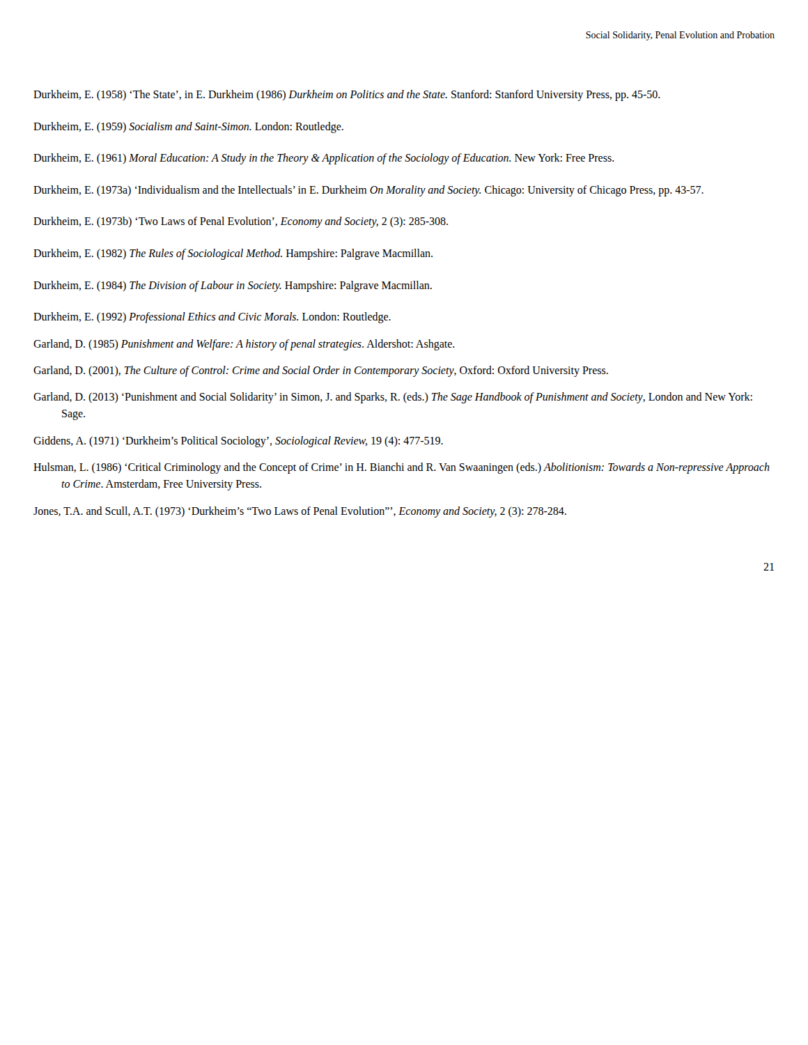Social Solidarity, Penal Evolution and Probation
Durkheim, E. (1958) ‘The State’, in E. Durkheim (1986) Durkheim on Politics and the State. Stanford: Stanford University Press, pp. 45-50.
Durkheim, E. (1959) Socialism and Saint-Simon. London: Routledge.
Durkheim, E. (1961) Moral Education: A Study in the Theory & Application of the Sociology of Education. New York: Free Press.
Durkheim, E. (1973a) ‘Individualism and the Intellectuals’ in E. Durkheim On Morality and Society. Chicago: University of Chicago Press, pp. 43-57.
Durkheim, E. (1973b) ‘Two Laws of Penal Evolution’, Economy and Society, 2 (3): 285-308.
Durkheim, E. (1982) The Rules of Sociological Method. Hampshire: Palgrave Macmillan.
Durkheim, E. (1984) The Division of Labour in Society. Hampshire: Palgrave Macmillan.
Durkheim, E. (1992) Professional Ethics and Civic Morals. London: Routledge.
Garland, D. (1985) Punishment and Welfare: A history of penal strategies. Aldershot: Ashgate.
Garland, D. (2001), The Culture of Control: Crime and Social Order in Contemporary Society, Oxford: Oxford University Press.
Garland, D. (2013) ‘Punishment and Social Solidarity’ in Simon, J. and Sparks, R. (eds.) The Sage Handbook of Punishment and Society, London and New York: Sage.
Giddens, A. (1971) ‘Durkheim’s Political Sociology’, Sociological Review, 19 (4): 477-519.
Hulsman, L. (1986) ‘Critical Criminology and the Concept of Crime’ in H. Bianchi and R. Van Swaaningen (eds.) Abolitionism: Towards a Non-repressive Approach to Crime. Amsterdam, Free University Press.
Jones, T.A. and Scull, A.T. (1973) ‘Durkheim’s “Two Laws of Penal Evolution”’, Economy and Society, 2 (3): 278-284.
21